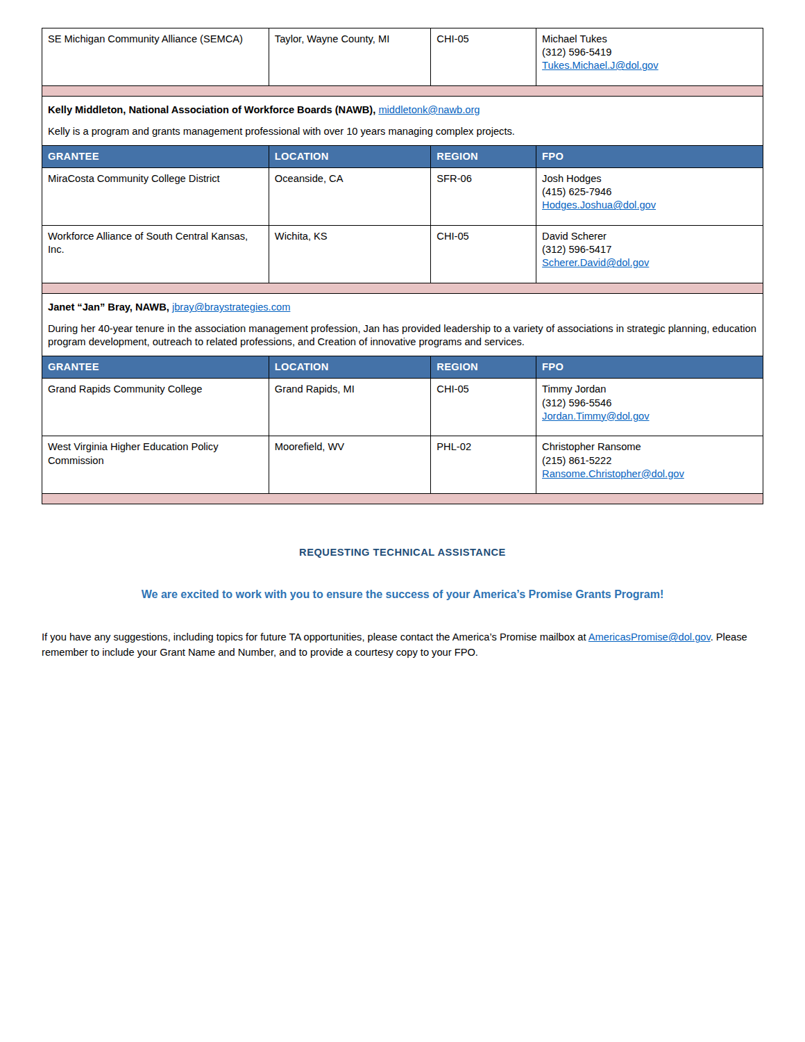| SE Michigan Community Alliance (SEMCA) | Taylor, Wayne County, MI | CHI-05 | Michael Tukes (312) 596-5419 Tukes.Michael.J@dol.gov |
| Kelly Middleton, National Association of Workforce Boards (NAWB), middletonk@nawb.org Kelly is a program and grants management professional with over 10 years managing complex projects. |
| GRANTEE | LOCATION | REGION | FPO |
| MiraCosta Community College District | Oceanside, CA | SFR-06 | Josh Hodges (415) 625-7946 Hodges.Joshua@dol.gov |
| Workforce Alliance of South Central Kansas, Inc. | Wichita, KS | CHI-05 | David Scherer (312) 596-5417 Scherer.David@dol.gov |
| Janet “Jan” Bray, NAWB, jbray@braystrategies.com During her 40-year tenure in the association management profession, Jan has provided leadership to a variety of associations in strategic planning, education program development, outreach to related professions, and Creation of innovative programs and services. |
| GRANTEE | LOCATION | REGION | FPO |
| Grand Rapids Community College | Grand Rapids, MI | CHI-05 | Timmy Jordan (312) 596-5546 Jordan.Timmy@dol.gov |
| West Virginia Higher Education Policy Commission | Moorefield, WV | PHL-02 | Christopher Ransome (215) 861-5222 Ransome.Christopher@dol.gov |
REQUESTING TECHNICAL ASSISTANCE
We are excited to work with you to ensure the success of your America’s Promise Grants Program!
If you have any suggestions, including topics for future TA opportunities, please contact the America’s Promise mailbox at AmericasPromise@dol.gov. Please remember to include your Grant Name and Number, and to provide a courtesy copy to your FPO.